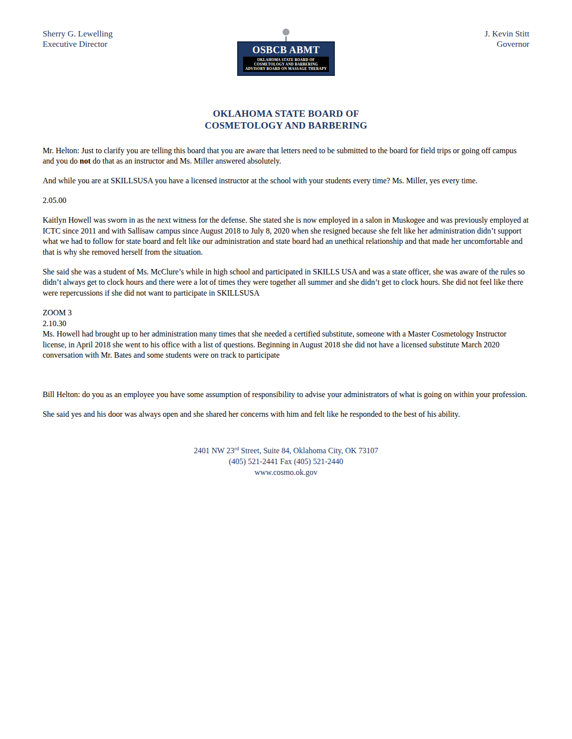Sherry G. Lewelling
Executive Director
J. Kevin Stitt
Governor
OSBCB ABMT
OKLAHOMA STATE BOARD OF
COSMETOLOGY AND BARBERING
ADVISORY BOARD ON MASSAGE THERAPY
OKLAHOMA STATE BOARD OF
COSMETOLOGY AND BARBERING
Mr. Helton: Just to clarify you are telling this board that you are aware that letters need to be submitted to the board for field trips or going off campus and you do not do that as an instructor and Ms. Miller answered absolutely.
And while you are at SKILLSUSA you have a licensed instructor at the school with your students every time? Ms. Miller, yes every time.
2.05.00
Kaitlyn Howell was sworn in as the next witness for the defense. She stated she is now employed in a salon in Muskogee and was previously employed at ICTC since 2011 and with Sallisaw campus since August 2018 to July 8, 2020 when she resigned because she felt like her administration didn’t support what we had to follow for state board and felt like our administration and state board had an unethical relationship and that made her uncomfortable and that is why she removed herself from the situation.
She said she was a student of Ms. McClure’s while in high school and participated in SKILLS USA and was a state officer, she was aware of the rules so didn’t always get to clock hours and there were a lot of times they were together all summer and she didn’t get to clock hours. She did not feel like there were repercussions if she did not want to participate in SKILLSUSA
ZOOM 3
2.10.30
Ms. Howell had brought up to her administration many times that she needed a certified substitute, someone with a Master Cosmetology Instructor license, in April 2018 she went to his office with a list of questions. Beginning in August 2018 she did not have a licensed substitute March 2020 conversation with Mr. Bates and some students were on track to participate
Bill Helton: do you as an employee you have some assumption of responsibility to advise your administrators of what is going on within your profession.
She said yes and his door was always open and she shared her concerns with him and felt like he responded to the best of his ability.
2401 NW 23rd Street, Suite 84, Oklahoma City, OK 73107
(405) 521-2441 Fax (405) 521-2440
www.cosmo.ok.gov